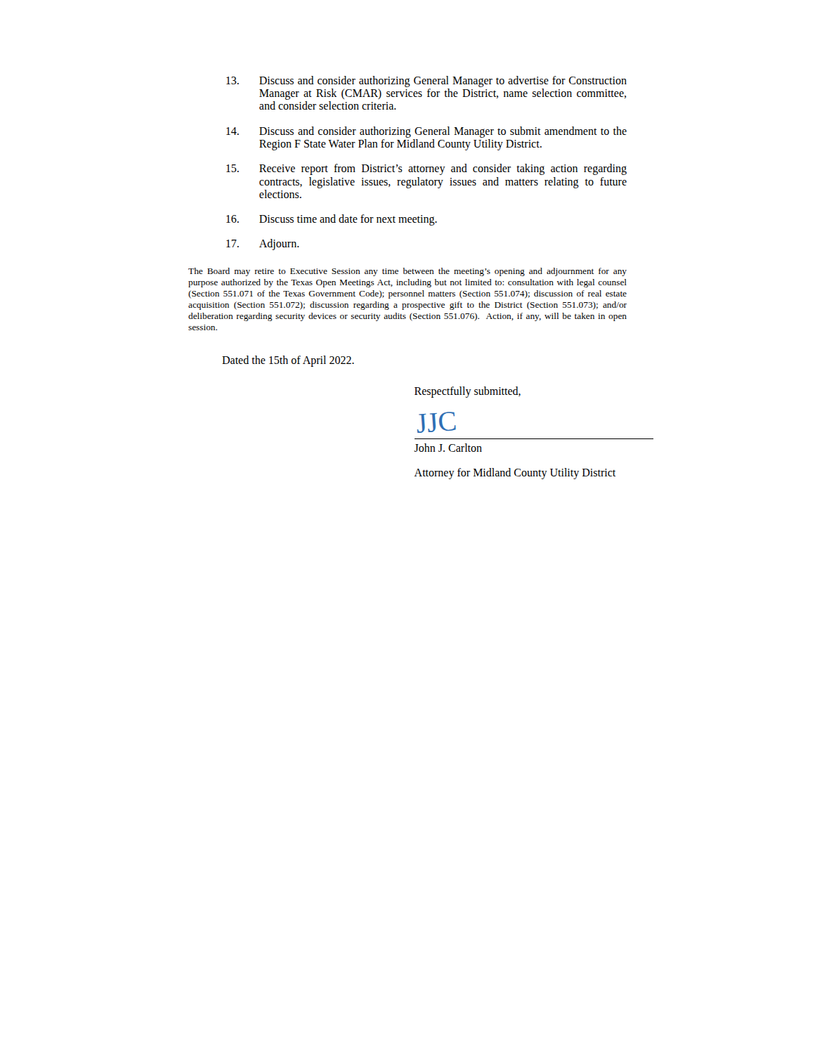13. Discuss and consider authorizing General Manager to advertise for Construction Manager at Risk (CMAR) services for the District, name selection committee, and consider selection criteria.
14. Discuss and consider authorizing General Manager to submit amendment to the Region F State Water Plan for Midland County Utility District.
15. Receive report from District’s attorney and consider taking action regarding contracts, legislative issues, regulatory issues and matters relating to future elections.
16. Discuss time and date for next meeting.
17. Adjourn.
The Board may retire to Executive Session any time between the meeting’s opening and adjournment for any purpose authorized by the Texas Open Meetings Act, including but not limited to: consultation with legal counsel (Section 551.071 of the Texas Government Code); personnel matters (Section 551.074); discussion of real estate acquisition (Section 551.072); discussion regarding a prospective gift to the District (Section 551.073); and/or deliberation regarding security devices or security audits (Section 551.076). Action, if any, will be taken in open session.
Dated the 15th of April 2022.
Respectfully submitted,
JJC
John J. Carlton
Attorney for Midland County Utility District